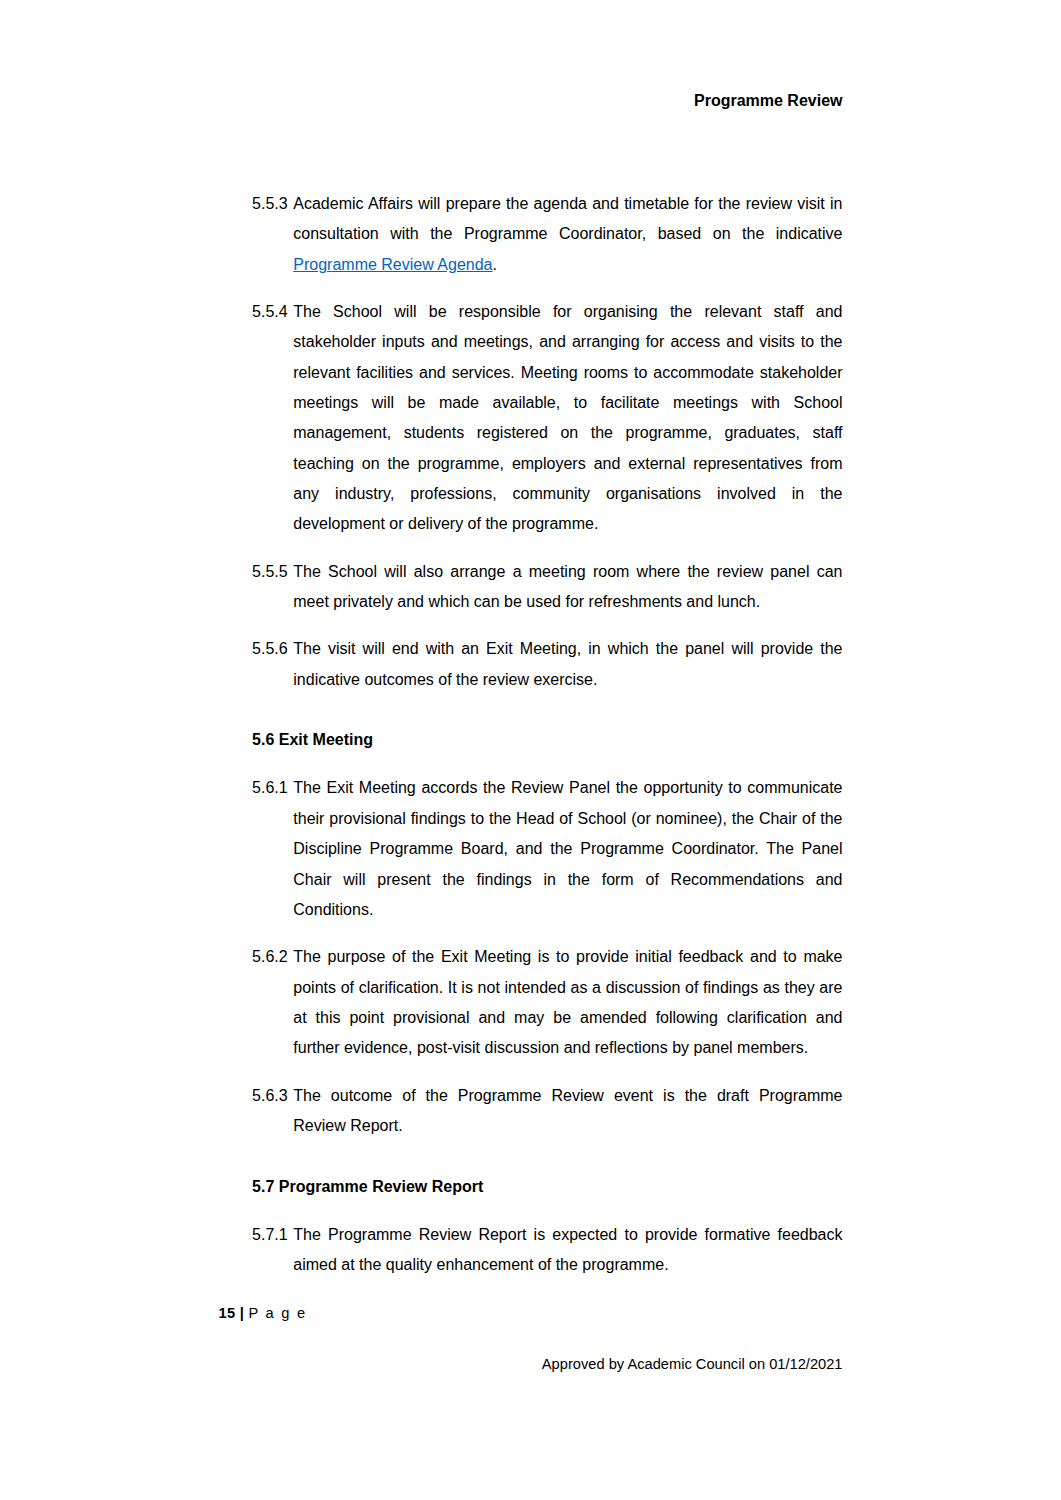Programme Review
5.5.3
Academic Affairs will prepare the agenda and timetable for the review visit in consultation with the Programme Coordinator, based on the indicative Programme Review Agenda.
5.5.4
The School will be responsible for organising the relevant staff and stakeholder inputs and meetings, and arranging for access and visits to the relevant facilities and services. Meeting rooms to accommodate stakeholder meetings will be made available, to facilitate meetings with School management, students registered on the programme, graduates, staff teaching on the programme, employers and external representatives from any industry, professions, community organisations involved in the development or delivery of the programme.
5.5.5
The School will also arrange a meeting room where the review panel can meet privately and which can be used for refreshments and lunch.
5.5.6
The visit will end with an Exit Meeting, in which the panel will provide the indicative outcomes of the review exercise.
5.6 Exit Meeting
5.6.1
The Exit Meeting accords the Review Panel the opportunity to communicate their provisional findings to the Head of School (or nominee), the Chair of the Discipline Programme Board, and the Programme Coordinator. The Panel Chair will present the findings in the form of Recommendations and Conditions.
5.6.2
The purpose of the Exit Meeting is to provide initial feedback and to make points of clarification. It is not intended as a discussion of findings as they are at this point provisional and may be amended following clarification and further evidence, post-visit discussion and reflections by panel members.
5.6.3
The outcome of the Programme Review event is the draft Programme Review Report.
5.7 Programme Review Report
5.7.1
The Programme Review Report is expected to provide formative feedback aimed at the quality enhancement of the programme.
15 | P a g e
Approved by Academic Council on 01/12/2021